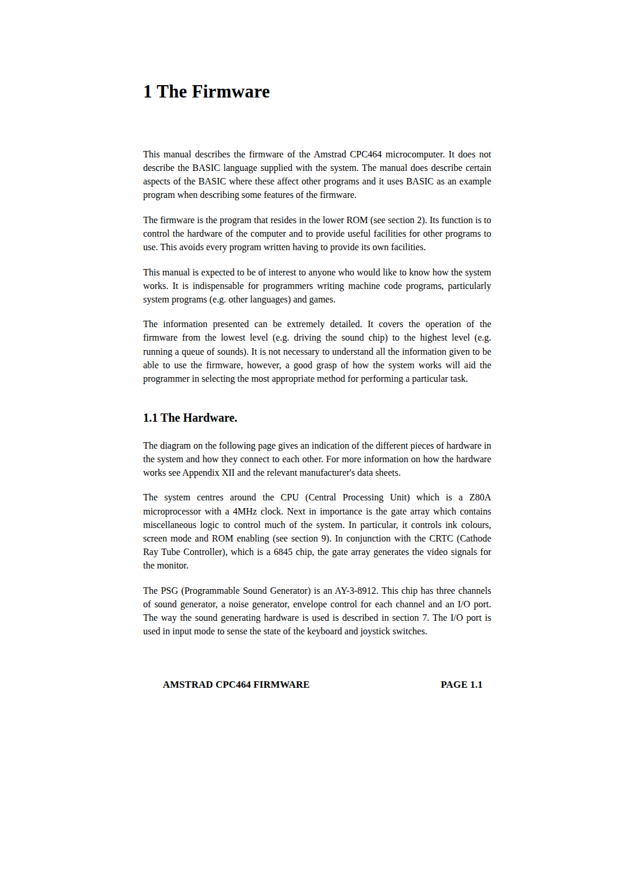1 The Firmware
This manual describes the firmware of the Amstrad CPC464 microcomputer. It does not describe the BASIC language supplied with the system. The manual does describe certain aspects of the BASIC where these affect other programs and it uses BASIC as an example program when describing some features of the firmware.
The firmware is the program that resides in the lower ROM (see section 2). Its function is to control the hardware of the computer and to provide useful facilities for other programs to use. This avoids every program written having to provide its own facilities.
This manual is expected to be of interest to anyone who would like to know how the system works. It is indispensable for programmers writing machine code programs, particularly system programs (e.g. other languages) and games.
The information presented can be extremely detailed. It covers the operation of the firmware from the lowest level (e.g. driving the sound chip) to the highest level (e.g. running a queue of sounds). It is not necessary to understand all the information given to be able to use the firmware, however, a good grasp of how the system works will aid the programmer in selecting the most appropriate method for performing a particular task.
1.1 The Hardware.
The diagram on the following page gives an indication of the different pieces of hardware in the system and how they connect to each other. For more information on how the hardware works see Appendix XII and the relevant manufacturer's data sheets.
The system centres around the CPU (Central Processing Unit) which is a Z80A microprocessor with a 4MHz clock. Next in importance is the gate array which contains miscellaneous logic to control much of the system. In particular, it controls ink colours, screen mode and ROM enabling (see section 9). In conjunction with the CRTC (Cathode Ray Tube Controller), which is a 6845 chip, the gate array generates the video signals for the monitor.
The PSG (Programmable Sound Generator) is an AY-3-8912. This chip has three channels of sound generator, a noise generator, envelope control for each channel and an I/O port. The way the sound generating hardware is used is described in section 7. The I/O port is used in input mode to sense the state of the keyboard and joystick switches.
AMSTRAD CPC464 FIRMWARE PAGE 1.1